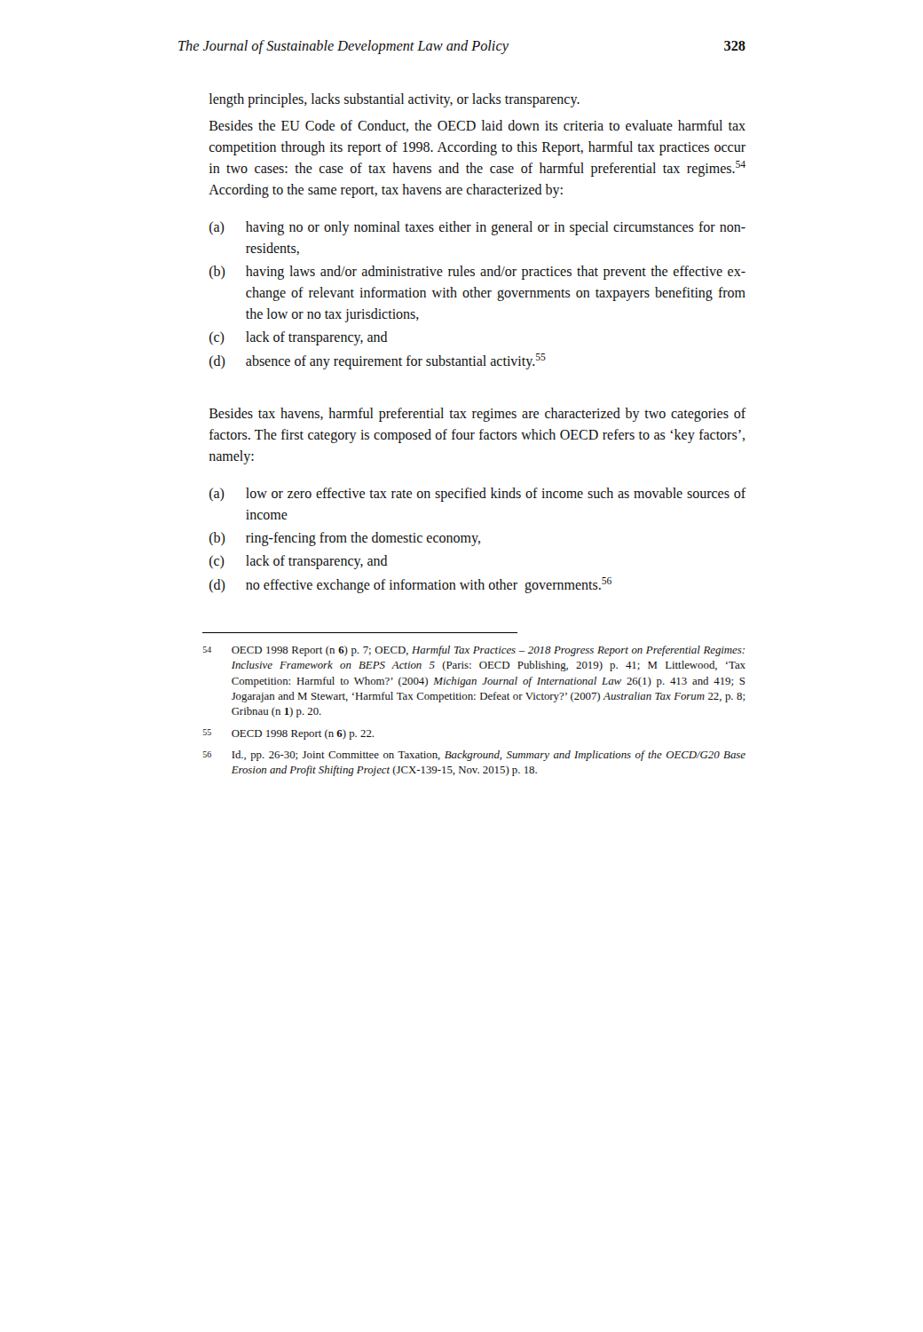The Journal of Sustainable Development Law and Policy 328
length principles, lacks substantial activity, or lacks transparency.
Besides the EU Code of Conduct, the OECD laid down its criteria to evaluate harmful tax competition through its report of 1998. According to this Report, harmful tax practices occur in two cases: the case of tax havens and the case of harmful preferential tax regimes.54 According to the same report, tax havens are characterized by:
(a) having no or only nominal taxes either in general or in special circumstances for non-residents,
(b) having laws and/or administrative rules and/or practices that prevent the effective exchange of relevant information with other governments on taxpayers benefiting from the low or no tax jurisdictions,
(c) lack of transparency, and
(d) absence of any requirement for substantial activity.55
Besides tax havens, harmful preferential tax regimes are characterized by two categories of factors. The first category is composed of four factors which OECD refers to as ‘key factors’, namely:
(a) low or zero effective tax rate on specified kinds of income such as movable sources of income
(b) ring-fencing from the domestic economy,
(c) lack of transparency, and
(d) no effective exchange of information with other governments.56
54 OECD 1998 Report (n 6) p. 7; OECD, Harmful Tax Practices – 2018 Progress Report on Preferential Regimes: Inclusive Framework on BEPS Action 5 (Paris: OECD Publishing, 2019) p. 41; M Littlewood, ‘Tax Competition: Harmful to Whom?’ (2004) Michigan Journal of International Law 26(1) p. 413 and 419; S Jogarajan and M Stewart, ‘Harmful Tax Competition: Defeat or Victory?’ (2007) Australian Tax Forum 22, p. 8; Gribnau (n 1) p. 20.
55 OECD 1998 Report (n 6) p. 22.
56 Id., pp. 26-30; Joint Committee on Taxation, Background, Summary and Implications of the OECD/G20 Base Erosion and Profit Shifting Project (JCX-139-15, Nov. 2015) p. 18.